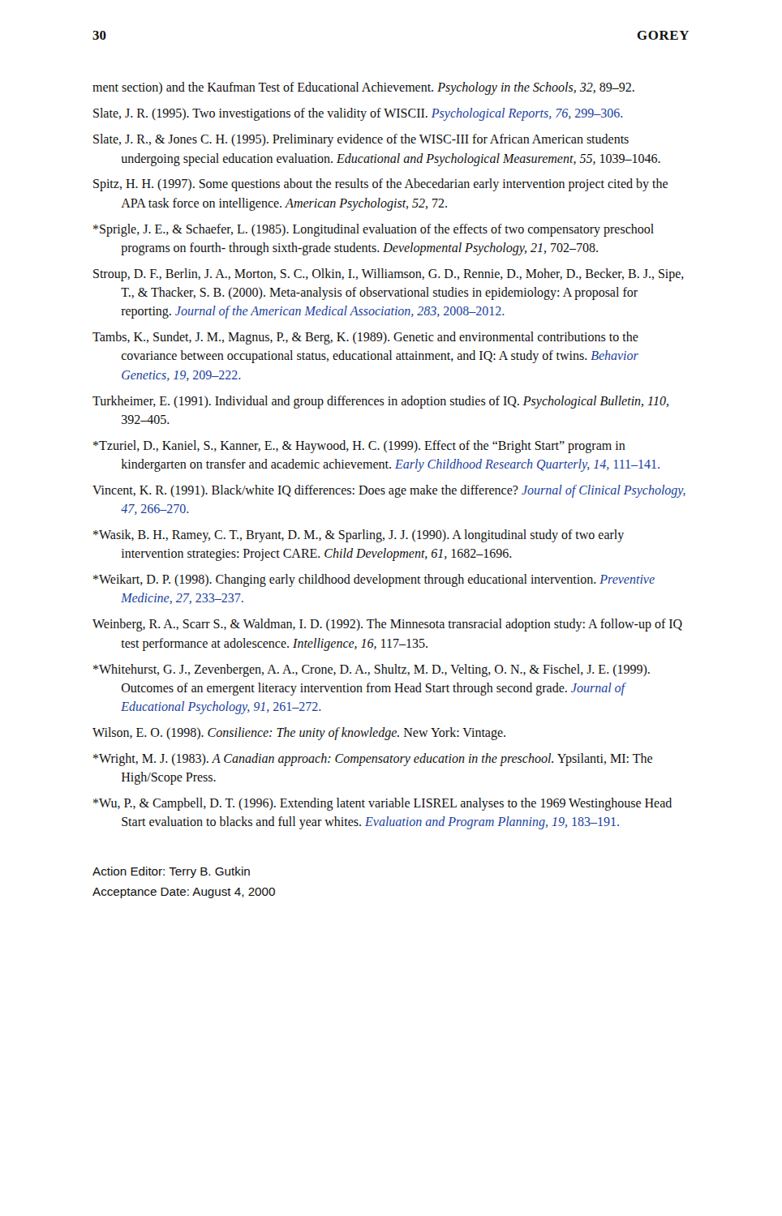30 GOREY
ment section) and the Kaufman Test of Educational Achievement. Psychology in the Schools, 32, 89–92.
Slate, J. R. (1995). Two investigations of the validity of WISCII. Psychological Reports, 76, 299–306.
Slate, J. R., & Jones C. H. (1995). Preliminary evidence of the WISC-III for African American students undergoing special education evaluation. Educational and Psychological Measurement, 55, 1039–1046.
Spitz, H. H. (1997). Some questions about the results of the Abecedarian early intervention project cited by the APA task force on intelligence. American Psychologist, 52, 72.
*Sprigle, J. E., & Schaefer, L. (1985). Longitudinal evaluation of the effects of two compensatory preschool programs on fourth- through sixth-grade students. Developmental Psychology, 21, 702–708.
Stroup, D. F., Berlin, J. A., Morton, S. C., Olkin, I., Williamson, G. D., Rennie, D., Moher, D., Becker, B. J., Sipe, T., & Thacker, S. B. (2000). Meta-analysis of observational studies in epidemiology: A proposal for reporting. Journal of the American Medical Association, 283, 2008–2012.
Tambs, K., Sundet, J. M., Magnus, P., & Berg, K. (1989). Genetic and environmental contributions to the covariance between occupational status, educational attainment, and IQ: A study of twins. Behavior Genetics, 19, 209–222.
Turkheimer, E. (1991). Individual and group differences in adoption studies of IQ. Psychological Bulletin, 110, 392–405.
*Tzuriel, D., Kaniel, S., Kanner, E., & Haywood, H. C. (1999). Effect of the “Bright Start” program in kindergarten on transfer and academic achievement. Early Childhood Research Quarterly, 14, 111–141.
Vincent, K. R. (1991). Black/white IQ differences: Does age make the difference? Journal of Clinical Psychology, 47, 266–270.
*Wasik, B. H., Ramey, C. T., Bryant, D. M., & Sparling, J. J. (1990). A longitudinal study of two early intervention strategies: Project CARE. Child Development, 61, 1682–1696.
*Weikart, D. P. (1998). Changing early childhood development through educational intervention. Preventive Medicine, 27, 233–237.
Weinberg, R. A., Scarr S., & Waldman, I. D. (1992). The Minnesota transracial adoption study: A follow-up of IQ test performance at adolescence. Intelligence, 16, 117–135.
*Whitehurst, G. J., Zevenbergen, A. A., Crone, D. A., Shultz, M. D., Velting, O. N., & Fischel, J. E. (1999). Outcomes of an emergent literacy intervention from Head Start through second grade. Journal of Educational Psychology, 91, 261–272.
Wilson, E. O. (1998). Consilience: The unity of knowledge. New York: Vintage.
*Wright, M. J. (1983). A Canadian approach: Compensatory education in the preschool. Ypsilanti, MI: The High/Scope Press.
*Wu, P., & Campbell, D. T. (1996). Extending latent variable LISREL analyses to the 1969 Westinghouse Head Start evaluation to blacks and full year whites. Evaluation and Program Planning, 19, 183–191.
Action Editor: Terry B. Gutkin
Acceptance Date: August 4, 2000